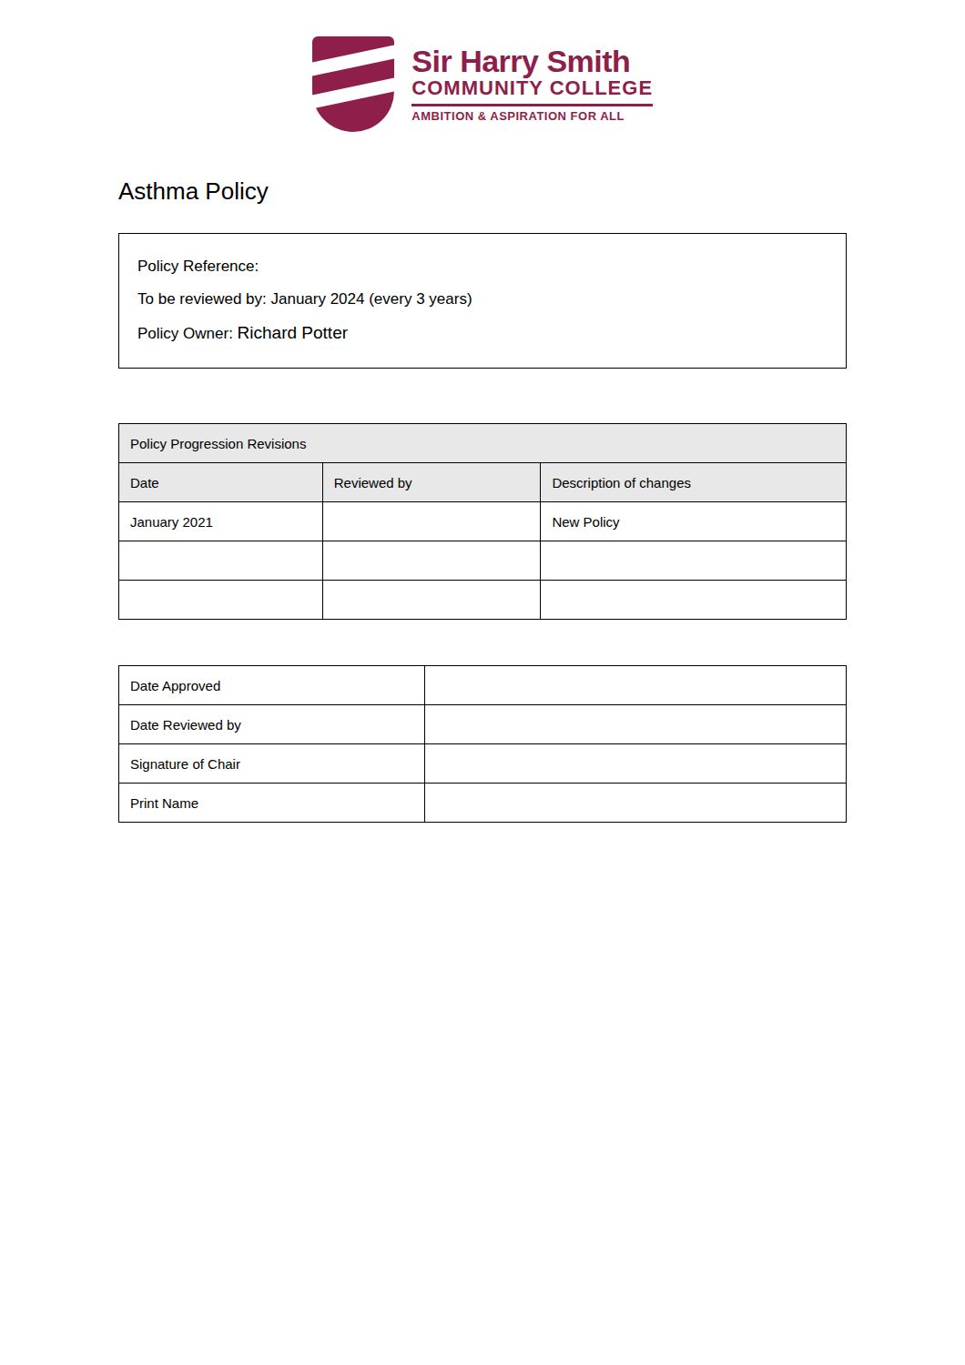Sir Harry Smith
COMMUNITY COLLEGE
AMBITION & ASPIRATION FOR ALL
Asthma Policy
Policy Reference:
To be reviewed by: January 2024 (every 3 years)
Policy Owner: Richard Potter
| Policy Progression Revisions |
| Date | Reviewed by | Description of changes |
| January 2021 | | New Policy |
| Date Approved | |
| Date Reviewed by | |
| Signature of Chair | |
| Print Name | |